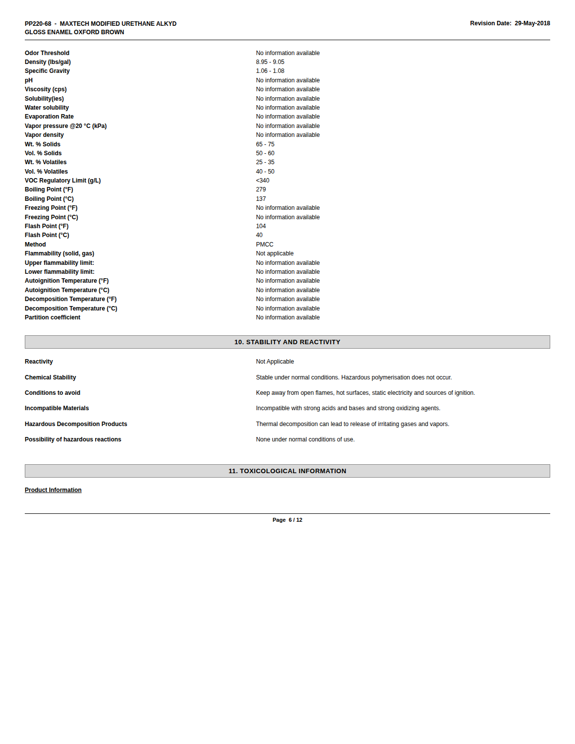PP220-68 - MAXTECH MODIFIED URETHANE ALKYD
GLOSS ENAMEL OXFORD BROWN
Revision Date: 29-May-2018
| Odor Threshold | No information available |
| Density (lbs/gal) | 8.95 - 9.05 |
| Specific Gravity | 1.06 - 1.08 |
| pH | No information available |
| Viscosity (cps) | No information available |
| Solubility(ies) | No information available |
| Water solubility | No information available |
| Evaporation Rate | No information available |
| Vapor pressure @20 °C (kPa) | No information available |
| Vapor density | No information available |
| Wt. % Solids | 65 - 75 |
| Vol. % Solids | 50 - 60 |
| Wt. % Volatiles | 25 - 35 |
| Vol. % Volatiles | 40 - 50 |
| VOC Regulatory Limit (g/L) | <340 |
| Boiling Point (°F) | 279 |
| Boiling Point (°C) | 137 |
| Freezing Point (°F) | No information available |
| Freezing Point (°C) | No information available |
| Flash Point (°F) | 104 |
| Flash Point (°C) | 40 |
| Method | PMCC |
| Flammability (solid, gas) | Not applicable |
| Upper flammability limit: | No information available |
| Lower flammability limit: | No information available |
| Autoignition Temperature (°F) | No information available |
| Autoignition Temperature (°C) | No information available |
| Decomposition Temperature (°F) | No information available |
| Decomposition Temperature (°C) | No information available |
| Partition coefficient | No information available |
10. STABILITY AND REACTIVITY
| Reactivity | Not Applicable |
| Chemical Stability | Stable under normal conditions. Hazardous polymerisation does not occur. |
| Conditions to avoid | Keep away from open flames, hot surfaces, static electricity and sources of ignition. |
| Incompatible Materials | Incompatible with strong acids and bases and strong oxidizing agents. |
| Hazardous Decomposition Products | Thermal decomposition can lead to release of irritating gases and vapors. |
| Possibility of hazardous reactions | None under normal conditions of use. |
11. TOXICOLOGICAL INFORMATION
Product Information
Page 6 / 12